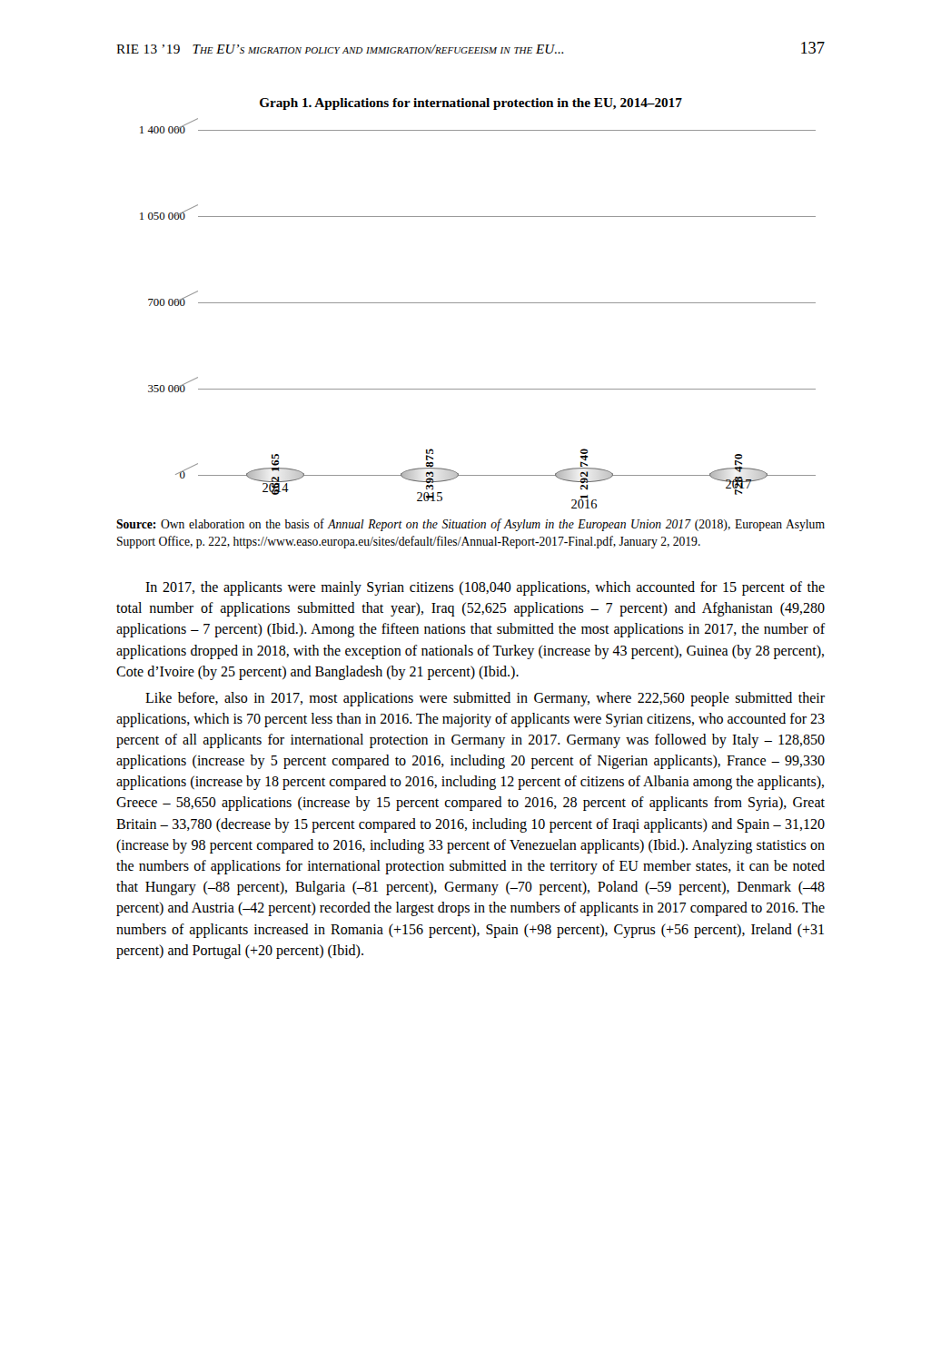RIE 13 ’19 The EU’s migration policy and immigration/refugeeism in the EU...
137
Graph 1. Applications for international protection in the EU, 2014–2017
1 400 000 1 050 000 700 000 350 000 0
662 165
1 393 875
1 292 740
728 470
2014 2015 2016 2017
Source: Own elaboration on the basis of Annual Report on the Situation of Asylum in the European Union 2017 (2018), European Asylum Support Office, p. 222, https://www.easo.europa.eu/sites/default/files/Annual-Report-2017-Final.pdf, January 2, 2019.
In 2017, the applicants were mainly Syrian citizens (108,040 applications, which accounted for 15 percent of the total number of applications submitted that year), Iraq (52,625 applications – 7 percent) and Afghanistan (49,280 applications – 7 percent) (Ibid.). Among the fifteen nations that submitted the most applications in 2017, the number of applications dropped in 2018, with the exception of nationals of Turkey (increase by 43 percent), Guinea (by 28 percent), Cote d’Ivoire (by 25 percent) and Bangladesh (by 21 percent) (Ibid.).
Like before, also in 2017, most applications were submitted in Germany, where 222,560 people submitted their applications, which is 70 percent less than in 2016. The majority of applicants were Syrian citizens, who accounted for 23 percent of all applicants for international protection in Germany in 2017. Germany was followed by Italy – 128,850 applications (increase by 5 percent compared to 2016, including 20 percent of Nigerian applicants), France – 99,330 applications (increase by 18 percent compared to 2016, including 12 percent of citizens of Albania among the applicants), Greece – 58,650 applications (increase by 15 percent compared to 2016, 28 percent of applicants from Syria), Great Britain – 33,780 (decrease by 15 percent compared to 2016, including 10 percent of Iraqi applicants) and Spain – 31,120 (increase by 98 percent compared to 2016, including 33 percent of Venezuelan applicants) (Ibid.). Analyzing statistics on the numbers of applications for international protection submitted in the territory of EU member states, it can be noted that Hungary (–88 percent), Bulgaria (–81 percent), Germany (–70 percent), Poland (–59 percent), Denmark (–48 percent) and Austria (–42 percent) recorded the largest drops in the numbers of applicants in 2017 compared to 2016. The numbers of applicants increased in Romania (+156 percent), Spain (+98 percent), Cyprus (+56 percent), Ireland (+31 percent) and Portugal (+20 percent) (Ibid).